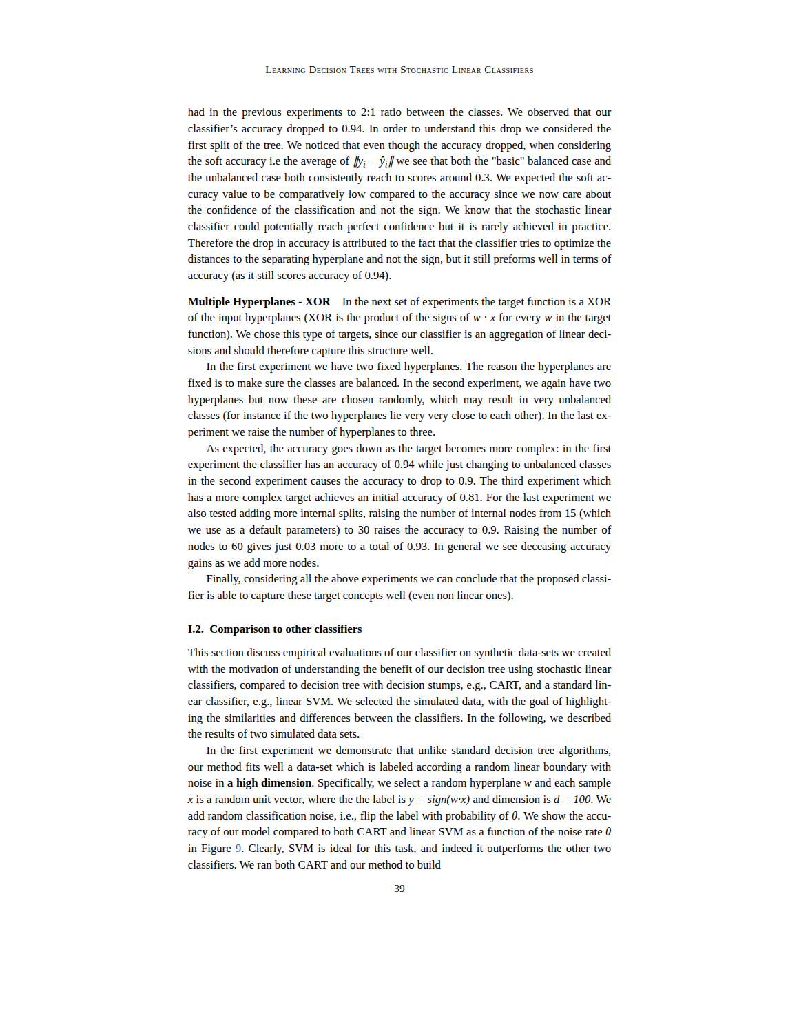Learning Decision Trees with Stochastic Linear Classifiers
had in the previous experiments to 2:1 ratio between the classes. We observed that our classifier’s accuracy dropped to 0.94. In order to understand this drop we considered the first split of the tree. We noticed that even though the accuracy dropped, when considering the soft accuracy i.e the average of ∥yi − ŷi∥ we see that both the "basic" balanced case and the unbalanced case both consistently reach to scores around 0.3. We expected the soft accuracy value to be comparatively low compared to the accuracy since we now care about the confidence of the classification and not the sign. We know that the stochastic linear classifier could potentially reach perfect confidence but it is rarely achieved in practice. Therefore the drop in accuracy is attributed to the fact that the classifier tries to optimize the distances to the separating hyperplane and not the sign, but it still preforms well in terms of accuracy (as it still scores accuracy of 0.94).
Multiple Hyperplanes - XOR In the next set of experiments the target function is a XOR of the input hyperplanes (XOR is the product of the signs of w · x for every w in the target function). We chose this type of targets, since our classifier is an aggregation of linear decisions and should therefore capture this structure well.
In the first experiment we have two fixed hyperplanes. The reason the hyperplanes are fixed is to make sure the classes are balanced. In the second experiment, we again have two hyperplanes but now these are chosen randomly, which may result in very unbalanced classes (for instance if the two hyperplanes lie very very close to each other). In the last experiment we raise the number of hyperplanes to three.
As expected, the accuracy goes down as the target becomes more complex: in the first experiment the classifier has an accuracy of 0.94 while just changing to unbalanced classes in the second experiment causes the accuracy to drop to 0.9. The third experiment which has a more complex target achieves an initial accuracy of 0.81. For the last experiment we also tested adding more internal splits, raising the number of internal nodes from 15 (which we use as a default parameters) to 30 raises the accuracy to 0.9. Raising the number of nodes to 60 gives just 0.03 more to a total of 0.93. In general we see deceasing accuracy gains as we add more nodes.
Finally, considering all the above experiments we can conclude that the proposed classifier is able to capture these target concepts well (even non linear ones).
I.2. Comparison to other classifiers
This section discuss empirical evaluations of our classifier on synthetic data-sets we created with the motivation of understanding the benefit of our decision tree using stochastic linear classifiers, compared to decision tree with decision stumps, e.g., CART, and a standard linear classifier, e.g., linear SVM. We selected the simulated data, with the goal of highlighting the similarities and differences between the classifiers. In the following, we described the results of two simulated data sets.
In the first experiment we demonstrate that unlike standard decision tree algorithms, our method fits well a data-set which is labeled according a random linear boundary with noise in a high dimension. Specifically, we select a random hyperplane w and each sample x is a random unit vector, where the the label is y = sign(w·x) and dimension is d = 100. We add random classification noise, i.e., flip the label with probability of θ. We show the accuracy of our model compared to both CART and linear SVM as a function of the noise rate θ in Figure 9. Clearly, SVM is ideal for this task, and indeed it outperforms the other two classifiers. We ran both CART and our method to build
39